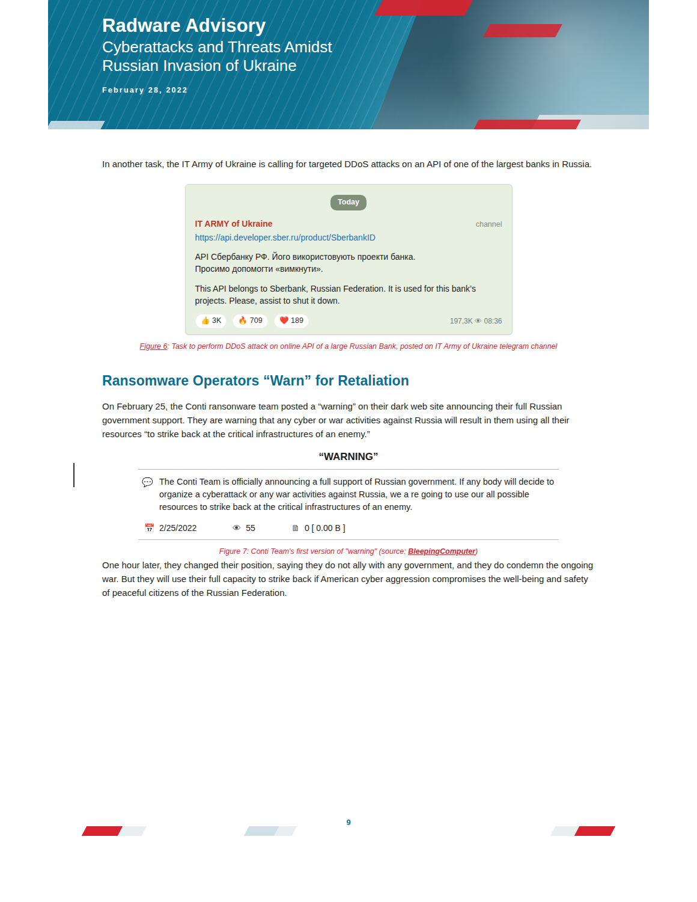Radware Advisory
Cyberattacks and Threats Amidst
Russian Invasion of Ukraine
February 28, 2022
In another task, the IT Army of Ukraine is calling for targeted DDoS attacks on an API of one of the largest banks in Russia.
Today
IT ARMY of Ukraine
channel
https://api.developer.sber.ru/product/SberbankID
API Сбербанку РФ. Його використовують проекти банка.
Просимо допомогти «вимкнути».
This API belongs to Sberbank, Russian Federation. It is used for this bank’s projects. Please, assist to shut it down.
👍 3K 🔥 709 ❤️ 189 197,3K 👁 08:36
Figure 6: Task to perform DDoS attack on online API of a large Russian Bank, posted on IT Army of Ukraine telegram channel
Ransomware Operators “Warn” for Retaliation
On February 25, the Conti ransonware team posted a “warning” on their dark web site announcing their full Russian government support. They are warning that any cyber or war activities against Russia will result in them using all their resources “to strike back at the critical infrastructures of an enemy.”
“WARNING”
💬 The Conti Team is officially announcing a full support of Russian government. If any body will decide to organize a cyberattack or any war activities against Russia, we a re going to use our all possible resources to strike back at the critical infrastructures of an enemy.
📅 2/25/2022 👁 55 🗎 0 [ 0.00 B ]
Figure 7: Conti Team's first version of "warning" (source: BleepingComputer)
One hour later, they changed their position, saying they do not ally with any government, and they do condemn the ongoing war. But they will use their full capacity to strike back if American cyber aggression compromises the well-being and safety of peaceful citizens of the Russian Federation.
9